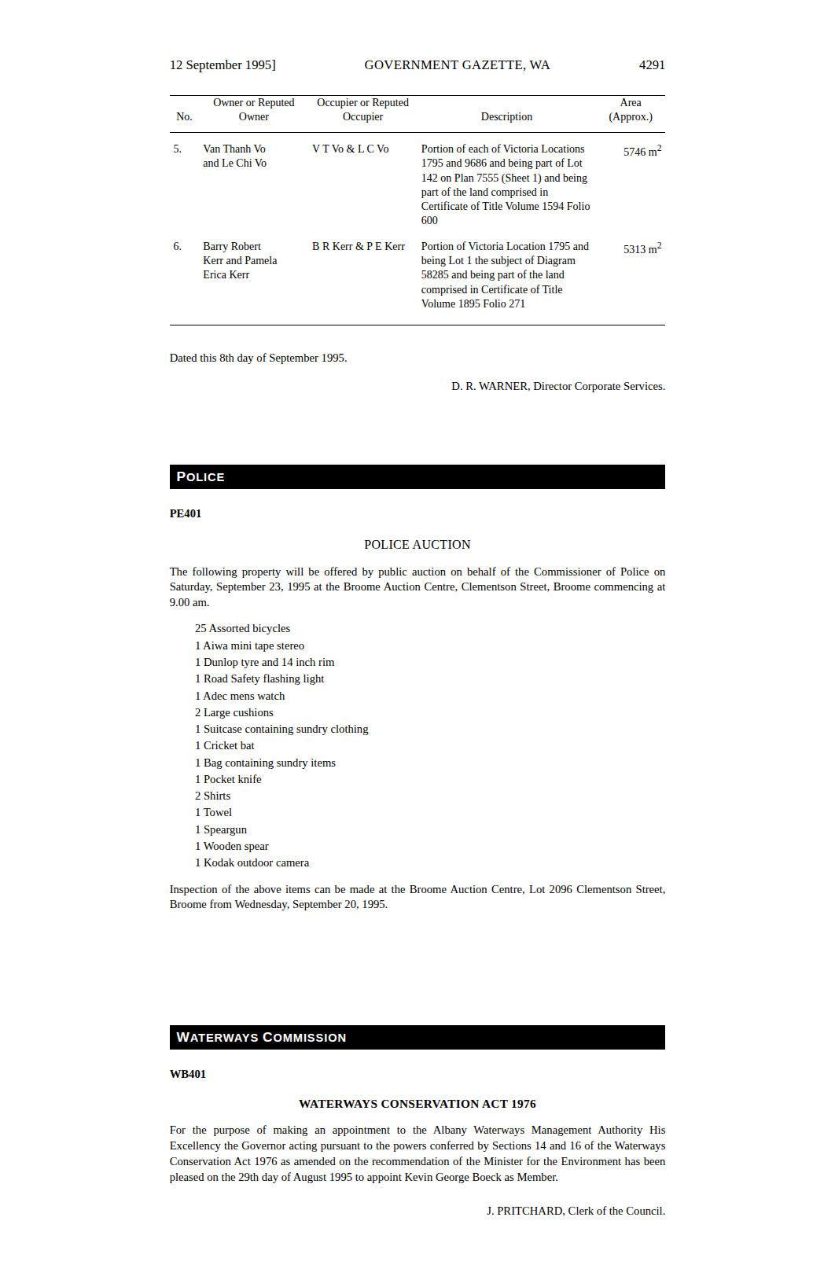12 September 1995] GOVERNMENT GAZETTE, WA 4291
| No. | Owner or Reputed Owner | Occupier or Reputed Occupier | Description | Area (Approx.) |
| --- | --- | --- | --- | --- |
| 5. | Van Thanh Vo and Le Chi Vo | V T Vo & L C Vo | Portion of each of Victoria Locations 1795 and 9686 and being part of Lot 142 on Plan 7555 (Sheet 1) and being part of the land comprised in Certificate of Title Volume 1594 Folio 600 | 5746 m 2 |
| 6. | Barry Robert Kerr and Pamela Erica Kerr | B R Kerr & P E Kerr | Portion of Victoria Location 1795 and being Lot 1 the subject of Diagram 58285 and being part of the land comprised in Certificate of Title Volume 1895 Folio 271 | 5313 m 2 |
Dated this 8th day of September 1995.
D. R. WARNER, Director Corporate Services.
POLICE
PE401
POLICE AUCTION
The following property will be offered by public auction on behalf of the Commissioner of Police on Saturday, September 23, 1995 at the Broome Auction Centre, Clementson Street, Broome commencing at 9.00 am.
25 Assorted bicycles
1 Aiwa mini tape stereo
1 Dunlop tyre and 14 inch rim
1 Road Safety flashing light
1 Adec mens watch
2 Large cushions
1 Suitcase containing sundry clothing
1 Cricket bat
1 Bag containing sundry items
1 Pocket knife
2 Shirts
1 Towel
1 Speargun
1 Wooden spear
1 Kodak outdoor camera
Inspection of the above items can be made at the Broome Auction Centre, Lot 2096 Clementson Street, Broome from Wednesday, September 20, 1995.
WATERWAYS COMMISSION
WB401
WATERWAYS CONSERVATION ACT 1976
For the purpose of making an appointment to the Albany Waterways Management Authority His Excellency the Governor acting pursuant to the powers conferred by Sections 14 and 16 of the Waterways Conservation Act 1976 as amended on the recommendation of the Minister for the Environment has been pleased on the 29th day of August 1995 to appoint Kevin George Boeck as Member.
J. PRITCHARD, Clerk of the Council.